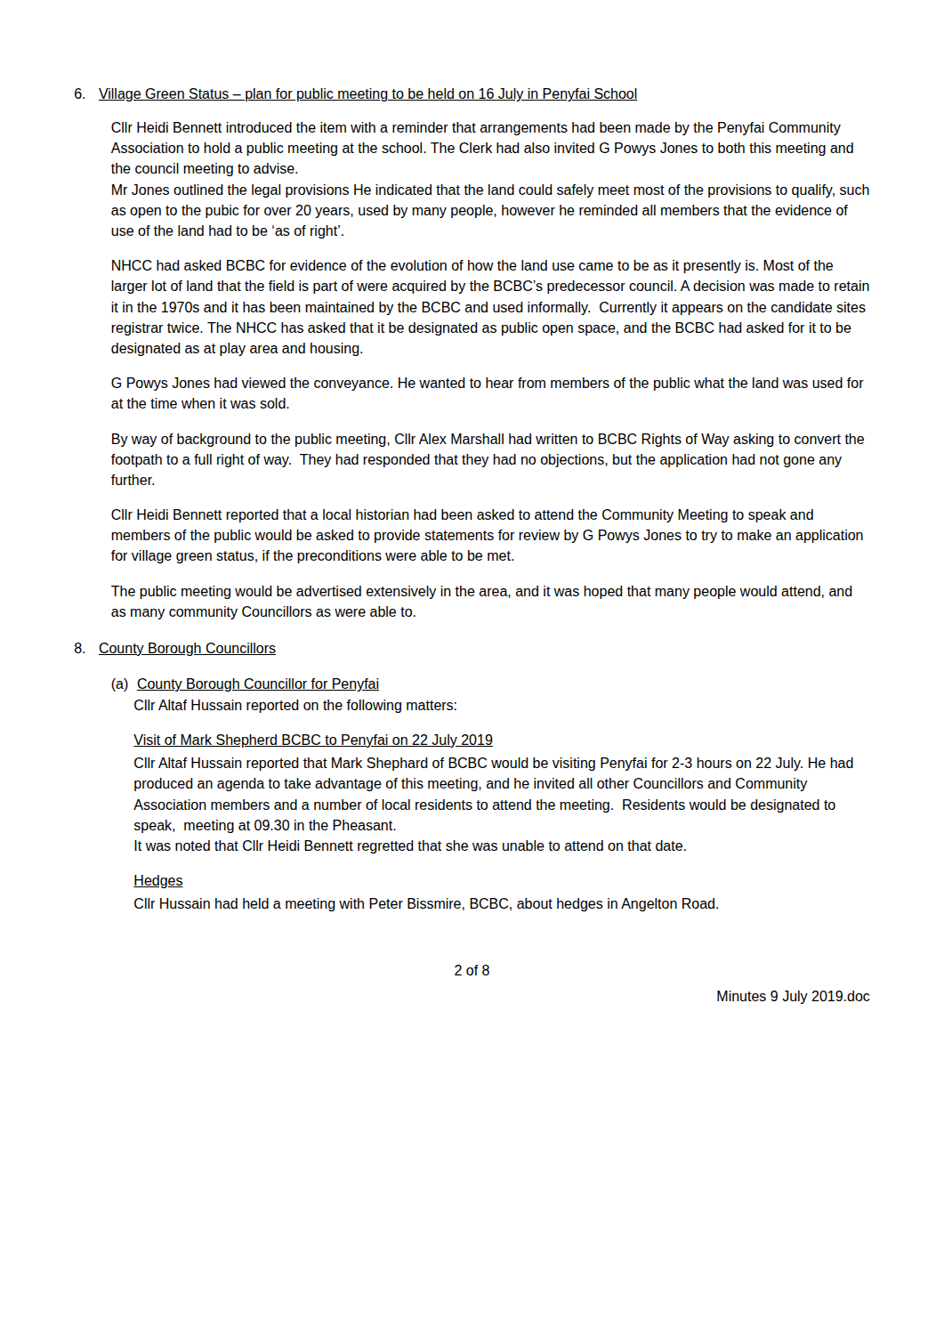6. Village Green Status – plan for public meeting to be held on 16 July in Penyfai School
Cllr Heidi Bennett introduced the item with a reminder that arrangements had been made by the Penyfai Community Association to hold a public meeting at the school. The Clerk had also invited G Powys Jones to both this meeting and the council meeting to advise.
Mr Jones outlined the legal provisions He indicated that the land could safely meet most of the provisions to qualify, such as open to the pubic for over 20 years, used by many people, however he reminded all members that the evidence of use of the land had to be ‘as of right’.
NHCC had asked BCBC for evidence of the evolution of how the land use came to be as it presently is. Most of the larger lot of land that the field is part of were acquired by the BCBC’s predecessor council. A decision was made to retain it in the 1970s and it has been maintained by the BCBC and used informally. Currently it appears on the candidate sites registrar twice. The NHCC has asked that it be designated as public open space, and the BCBC had asked for it to be designated as at play area and housing.
G Powys Jones had viewed the conveyance. He wanted to hear from members of the public what the land was used for at the time when it was sold.
By way of background to the public meeting, Cllr Alex Marshall had written to BCBC Rights of Way asking to convert the footpath to a full right of way. They had responded that they had no objections, but the application had not gone any further.
Cllr Heidi Bennett reported that a local historian had been asked to attend the Community Meeting to speak and members of the public would be asked to provide statements for review by G Powys Jones to try to make an application for village green status, if the preconditions were able to be met.
The public meeting would be advertised extensively in the area, and it was hoped that many people would attend, and as many community Councillors as were able to.
8. County Borough Councillors
(a) County Borough Councillor for Penyfai
Cllr Altaf Hussain reported on the following matters:
Visit of Mark Shepherd BCBC to Penyfai on 22 July 2019
Cllr Altaf Hussain reported that Mark Shephard of BCBC would be visiting Penyfai for 2-3 hours on 22 July. He had produced an agenda to take advantage of this meeting, and he invited all other Councillors and Community Association members and a number of local residents to attend the meeting. Residents would be designated to speak, meeting at 09.30 in the Pheasant.
It was noted that Cllr Heidi Bennett regretted that she was unable to attend on that date.
Hedges
Cllr Hussain had held a meeting with Peter Bissmire, BCBC, about hedges in Angelton Road.
2 of 8
Minutes 9 July 2019.doc